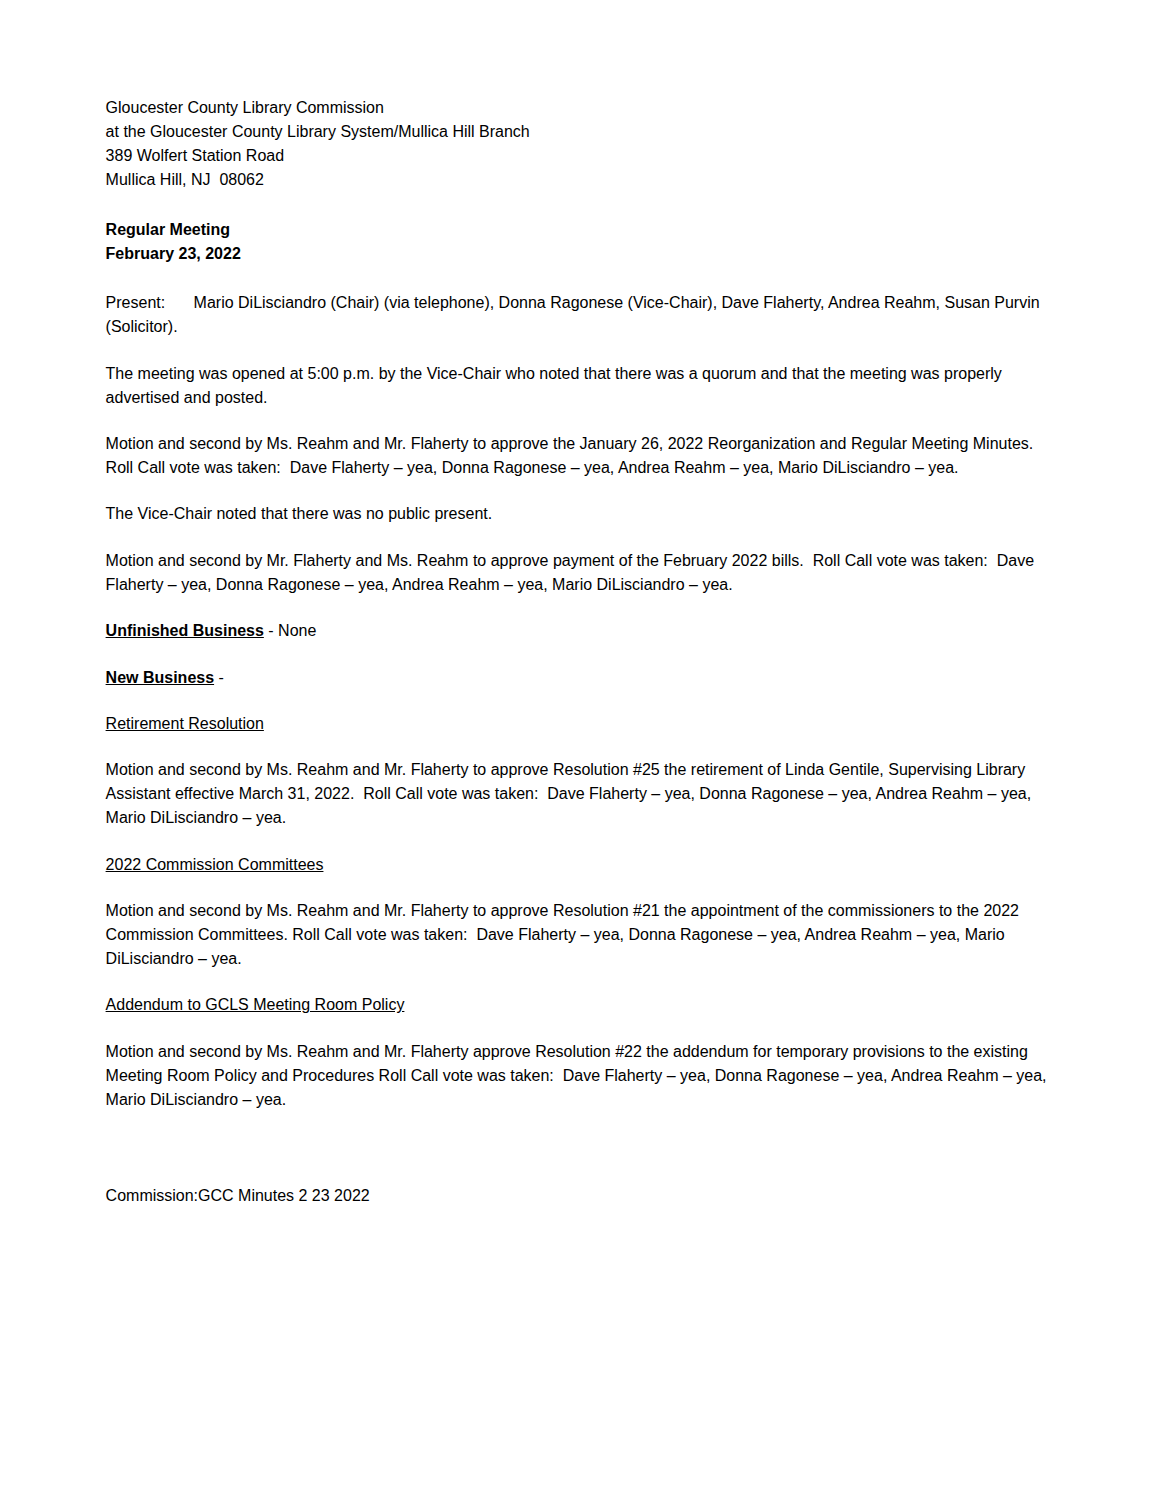Gloucester County Library Commission
at the Gloucester County Library System/Mullica Hill Branch
389 Wolfert Station Road
Mullica Hill, NJ 08062
Regular Meeting
February 23, 2022
Present: Mario DiLisciandro (Chair) (via telephone), Donna Ragonese (Vice-Chair), Dave Flaherty, Andrea Reahm, Susan Purvin (Solicitor).
The meeting was opened at 5:00 p.m. by the Vice-Chair who noted that there was a quorum and that the meeting was properly advertised and posted.
Motion and second by Ms. Reahm and Mr. Flaherty to approve the January 26, 2022 Reorganization and Regular Meeting Minutes. Roll Call vote was taken: Dave Flaherty – yea, Donna Ragonese – yea, Andrea Reahm – yea, Mario DiLisciandro – yea.
The Vice-Chair noted that there was no public present.
Motion and second by Mr. Flaherty and Ms. Reahm to approve payment of the February 2022 bills. Roll Call vote was taken: Dave Flaherty – yea, Donna Ragonese – yea, Andrea Reahm – yea, Mario DiLisciandro – yea.
Unfinished Business
- None
New Business
-
Retirement Resolution
Motion and second by Ms. Reahm and Mr. Flaherty to approve Resolution #25 the retirement of Linda Gentile, Supervising Library Assistant effective March 31, 2022. Roll Call vote was taken: Dave Flaherty – yea, Donna Ragonese – yea, Andrea Reahm – yea, Mario DiLisciandro – yea.
2022 Commission Committees
Motion and second by Ms. Reahm and Mr. Flaherty to approve Resolution #21 the appointment of the commissioners to the 2022 Commission Committees. Roll Call vote was taken: Dave Flaherty – yea, Donna Ragonese – yea, Andrea Reahm – yea, Mario DiLisciandro – yea.
Addendum to GCLS Meeting Room Policy
Motion and second by Ms. Reahm and Mr. Flaherty approve Resolution #22 the addendum for temporary provisions to the existing Meeting Room Policy and Procedures Roll Call vote was taken: Dave Flaherty – yea, Donna Ragonese – yea, Andrea Reahm – yea, Mario DiLisciandro – yea.
Commission:GCC Minutes 2 23 2022